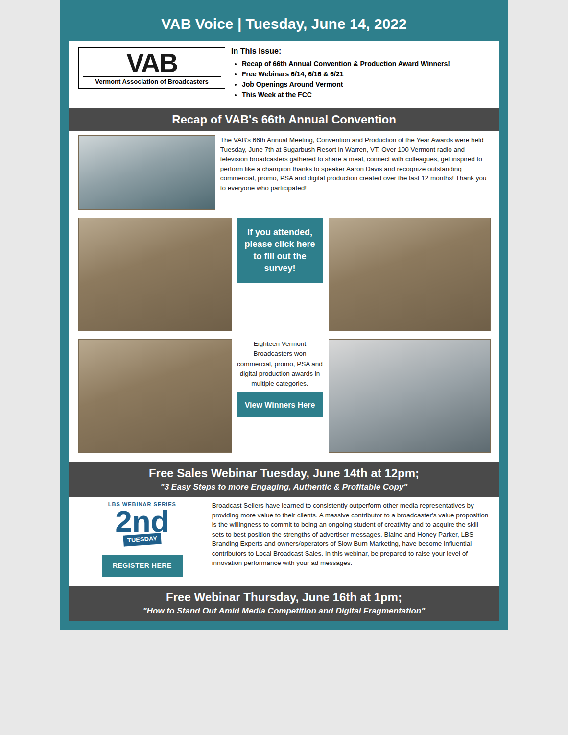VAB Voice | Tuesday, June 14, 2022
| VAB Vermont Association of Broadcasters | In This Issue: Recap of 66th Annual Convention & Production Award Winners! Free Webinars 6/14, 6/16 & 6/21 Job Openings Around Vermont This Week at the FCC |
Recap of VAB's 66th Annual Convention
| | The VAB's 66th Annual Meeting, Convention and Production of the Year Awards were held Tuesday, June 7th at Sugarbush Resort in Warren, VT. Over 100 Vermont radio and television broadcasters gathered to share a meal, connect with colleagues, get inspired to perform like a champion thanks to speaker Aaron Davis and recognize outstanding commercial, promo, PSA and digital production created over the last 12 months! Thank you to everyone who participated! |
| | If you attended, please click here to fill out the survey! | |
| | Eighteen Vermont Broadcasters won commercial, promo, PSA and digital production awards in multiple categories. View Winners Here | |
Free Sales Webinar Tuesday, June 14th at 12pm;
"3 Easy Steps to more Engaging, Authentic & Profitable Copy"
| LBS WEBINAR SERIES 2nd TUESDAY REGISTER HERE | Broadcast Sellers have learned to consistently outperform other media representatives by providing more value to their clients. A massive contributor to a broadcaster's value proposition is the willingness to commit to being an ongoing student of creativity and to acquire the skill sets to best position the strengths of advertiser messages. Blaine and Honey Parker, LBS Branding Experts and owners/operators of Slow Burn Marketing, have become influential contributors to Local Broadcast Sales. In this webinar, be prepared to raise your level of innovation performance with your ad messages. |
Free Webinar Thursday, June 16th at 1pm;
"How to Stand Out Amid Media Competition and Digital Fragmentation"